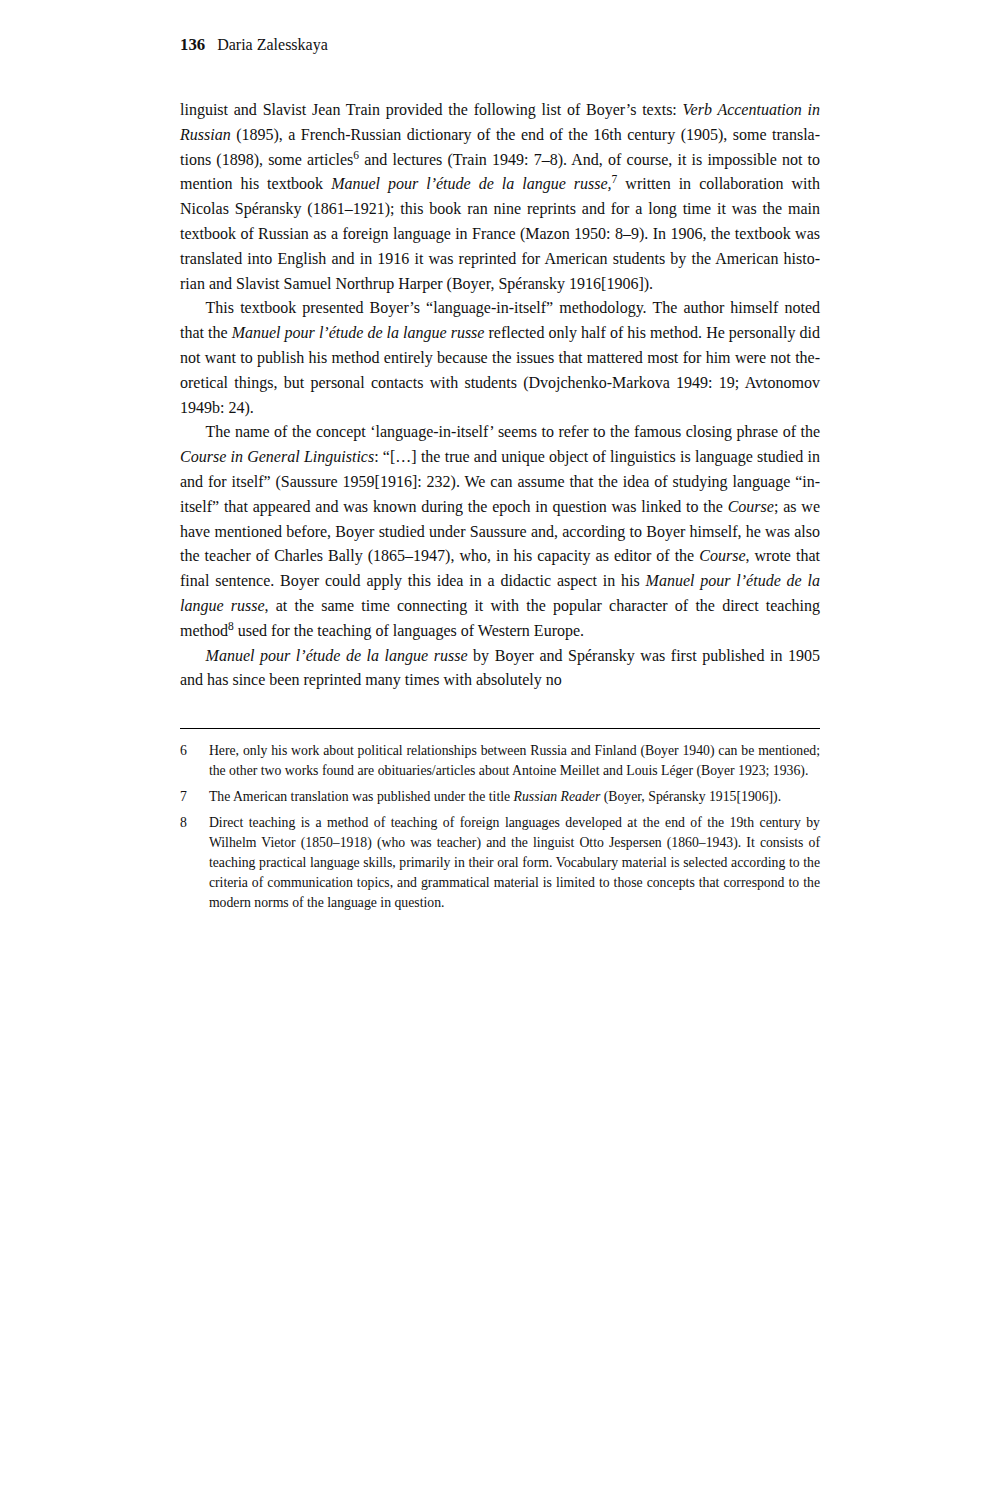136 Daria Zalesskaya
linguist and Slavist Jean Train provided the following list of Boyer’s texts: Verb Accentuation in Russian (1895), a French-Russian dictionary of the end of the 16th century (1905), some translations (1898), some articles6 and lectures (Train 1949: 7–8). And, of course, it is impossible not to mention his textbook Manuel pour l’étude de la langue russe,7 written in collaboration with Nicolas Spéransky (1861–1921); this book ran nine reprints and for a long time it was the main textbook of Russian as a foreign language in France (Mazon 1950: 8–9). In 1906, the textbook was translated into English and in 1916 it was reprinted for American students by the American historian and Slavist Samuel Northrup Harper (Boyer, Spéransky 1916[1906]).
This textbook presented Boyer’s “language-in-itself” methodology. The author himself noted that the Manuel pour l’étude de la langue russe reflected only half of his method. He personally did not want to publish his method entirely because the issues that mattered most for him were not theoretical things, but personal contacts with students (Dvojchenko-Markova 1949: 19; Avtonomov 1949b: 24).
The name of the concept ‘language-in-itself’ seems to refer to the famous closing phrase of the Course in General Linguistics: “[…] the true and unique object of linguistics is language studied in and for itself” (Saussure 1959[1916]: 232). We can assume that the idea of studying language “in-itself” that appeared and was known during the epoch in question was linked to the Course; as we have mentioned before, Boyer studied under Saussure and, according to Boyer himself, he was also the teacher of Charles Bally (1865–1947), who, in his capacity as editor of the Course, wrote that final sentence. Boyer could apply this idea in a didactic aspect in his Manuel pour l’étude de la langue russe, at the same time connecting it with the popular character of the direct teaching method8 used for the teaching of languages of Western Europe.
Manuel pour l’étude de la langue russe by Boyer and Spéransky was first published in 1905 and has since been reprinted many times with absolutely no
6 Here, only his work about political relationships between Russia and Finland (Boyer 1940) can be mentioned; the other two works found are obituaries/articles about Antoine Meillet and Louis Léger (Boyer 1923; 1936).
7 The American translation was published under the title Russian Reader (Boyer, Spéransky 1915[1906]).
8 Direct teaching is a method of teaching of foreign languages developed at the end of the 19th century by Wilhelm Vietor (1850–1918) (who was teacher) and the linguist Otto Jespersen (1860–1943). It consists of teaching practical language skills, primarily in their oral form. Vocabulary material is selected according to the criteria of communication topics, and grammatical material is limited to those concepts that correspond to the modern norms of the language in question.